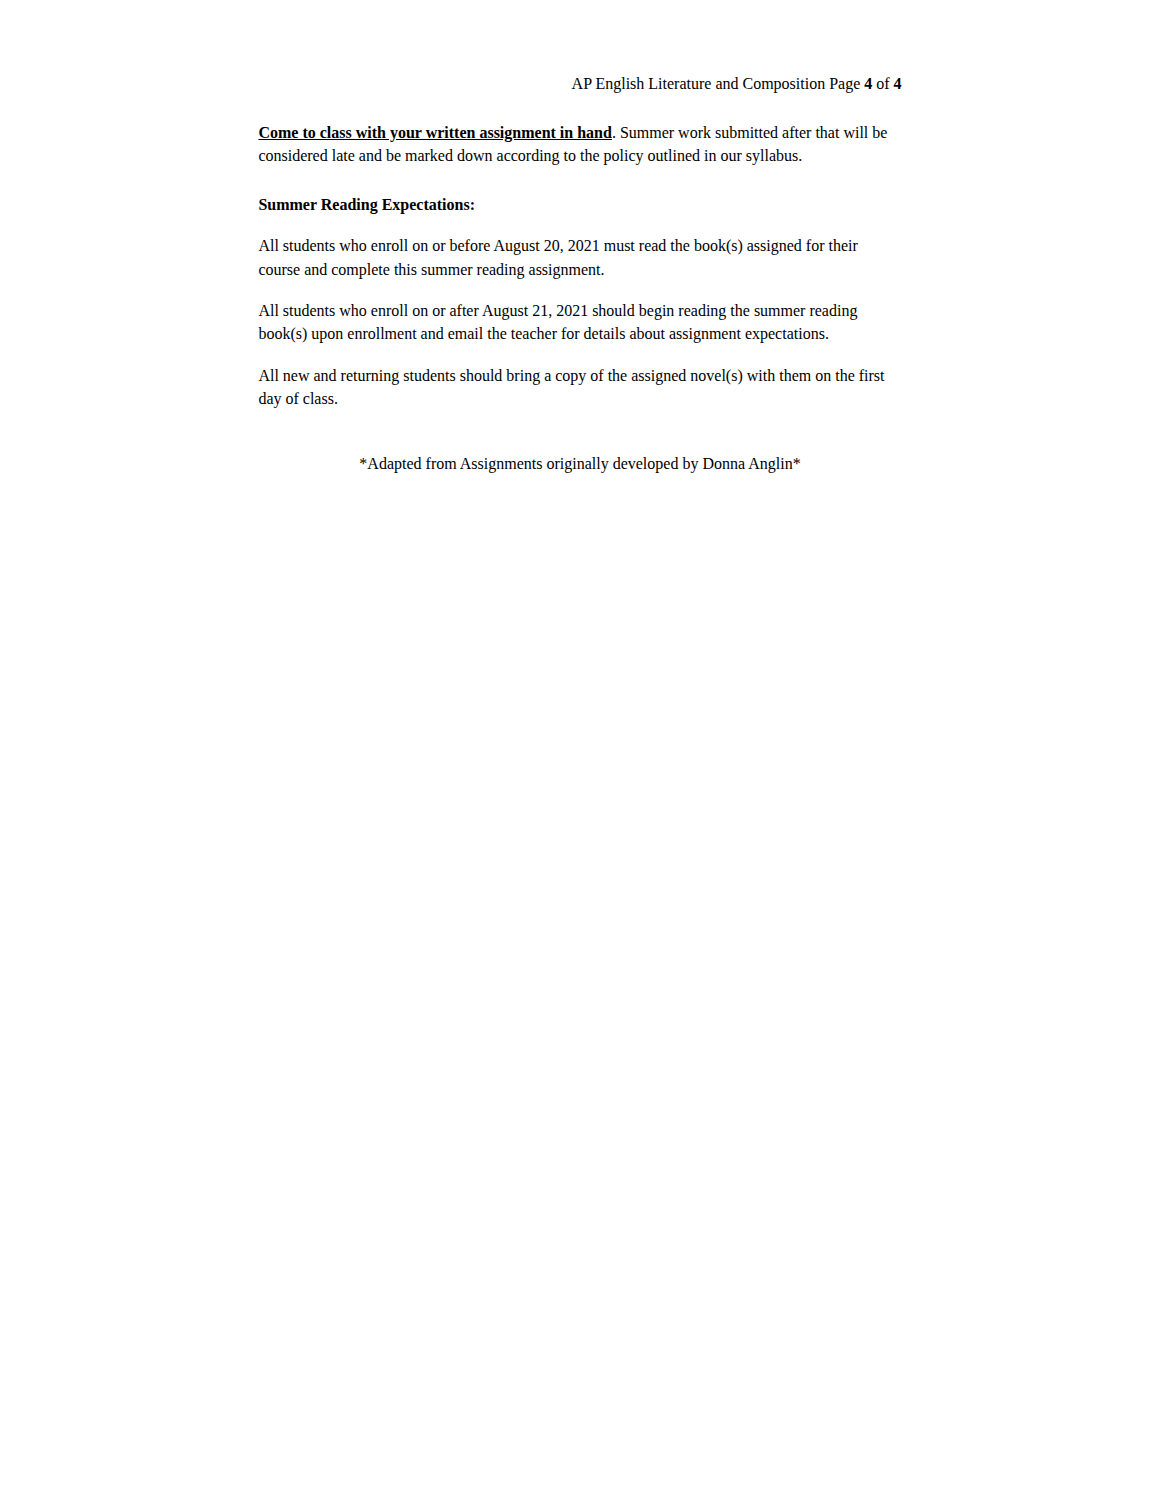AP English Literature and Composition Page 4 of 4
Come to class with your written assignment in hand. Summer work submitted after that will be considered late and be marked down according to the policy outlined in our syllabus.
Summer Reading Expectations:
All students who enroll on or before August 20, 2021 must read the book(s) assigned for their course and complete this summer reading assignment.
All students who enroll on or after August 21, 2021 should begin reading the summer reading book(s) upon enrollment and email the teacher for details about assignment expectations.
All new and returning students should bring a copy of the assigned novel(s) with them on the first day of class.
*Adapted from Assignments originally developed by Donna Anglin*